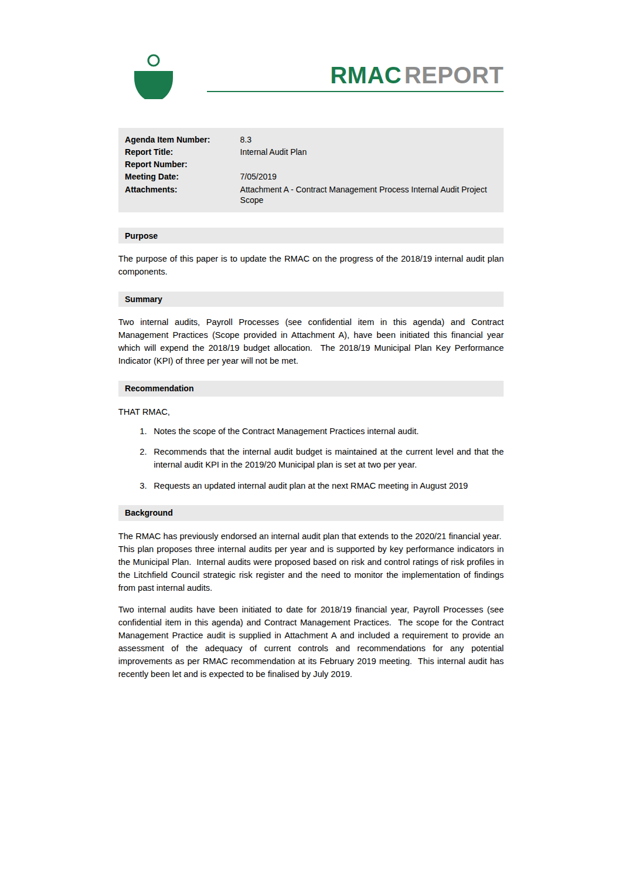RMAC REPORT
| Agenda Item Number: | 8.3 |
| Report Title: | Internal Audit Plan |
| Report Number: | |
| Meeting Date: | 7/05/2019 |
| Attachments: | Attachment A - Contract Management Process Internal Audit Project Scope |
Purpose
The purpose of this paper is to update the RMAC on the progress of the 2018/19 internal audit plan components.
Summary
Two internal audits, Payroll Processes (see confidential item in this agenda) and Contract Management Practices (Scope provided in Attachment A), have been initiated this financial year which will expend the 2018/19 budget allocation. The 2018/19 Municipal Plan Key Performance Indicator (KPI) of three per year will not be met.
Recommendation
THAT RMAC,
Notes the scope of the Contract Management Practices internal audit.
Recommends that the internal audit budget is maintained at the current level and that the internal audit KPI in the 2019/20 Municipal plan is set at two per year.
Requests an updated internal audit plan at the next RMAC meeting in August 2019
Background
The RMAC has previously endorsed an internal audit plan that extends to the 2020/21 financial year. This plan proposes three internal audits per year and is supported by key performance indicators in the Municipal Plan. Internal audits were proposed based on risk and control ratings of risk profiles in the Litchfield Council strategic risk register and the need to monitor the implementation of findings from past internal audits.
Two internal audits have been initiated to date for 2018/19 financial year, Payroll Processes (see confidential item in this agenda) and Contract Management Practices. The scope for the Contract Management Practice audit is supplied in Attachment A and included a requirement to provide an assessment of the adequacy of current controls and recommendations for any potential improvements as per RMAC recommendation at its February 2019 meeting. This internal audit has recently been let and is expected to be finalised by July 2019.